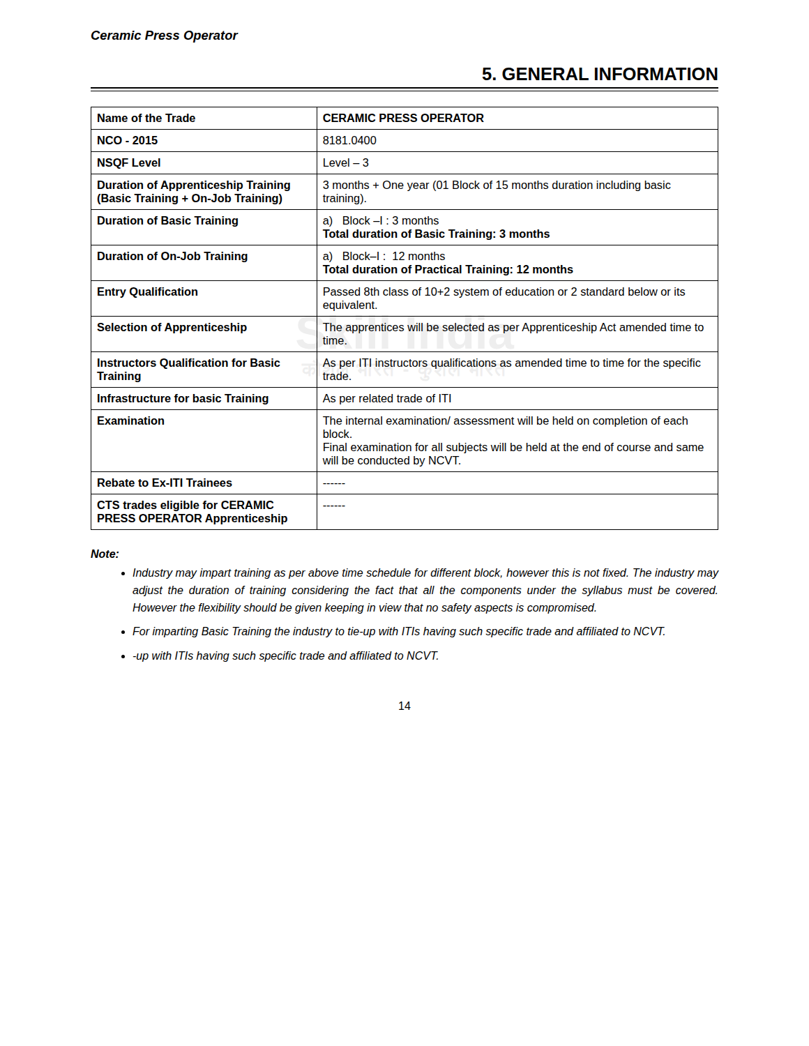Skill India कौशल भारत - कुशल भारत
Ceramic Press Operator
5. GENERAL INFORMATION
| Name of the Trade | CERAMIC PRESS OPERATOR |
| NCO - 2015 | 8181.0400 |
| NSQF Level | Level – 3 |
| Duration of Apprenticeship Training (Basic Training + On-Job Training) | 3 months + One year (01 Block of 15 months duration including basic training). |
| Duration of Basic Training | a) Block –I : 3 months Total duration of Basic Training: 3 months |
| Duration of On-Job Training | a) Block–I : 12 months Total duration of Practical Training: 12 months |
| Entry Qualification | Passed 8th class of 10+2 system of education or 2 standard below or its equivalent. |
| Selection of Apprenticeship | The apprentices will be selected as per Apprenticeship Act amended time to time. |
| Instructors Qualification for Basic Training | As per ITI instructors qualifications as amended time to time for the specific trade. |
| Infrastructure for basic Training | As per related trade of ITI |
| Examination | The internal examination/ assessment will be held on completion of each block. Final examination for all subjects will be held at the end of course and same will be conducted by NCVT. |
| Rebate to Ex-ITI Trainees | ------ |
| CTS trades eligible for CERAMIC PRESS OPERATOR Apprenticeship | ------ |
Note:
Industry may impart training as per above time schedule for different block, however this is not fixed. The industry may adjust the duration of training considering the fact that all the components under the syllabus must be covered. However the flexibility should be given keeping in view that no safety aspects is compromised.
For imparting Basic Training the industry to tie-up with ITIs having such specific trade and affiliated to NCVT.
-up with ITIs having such specific trade and affiliated to NCVT.
14